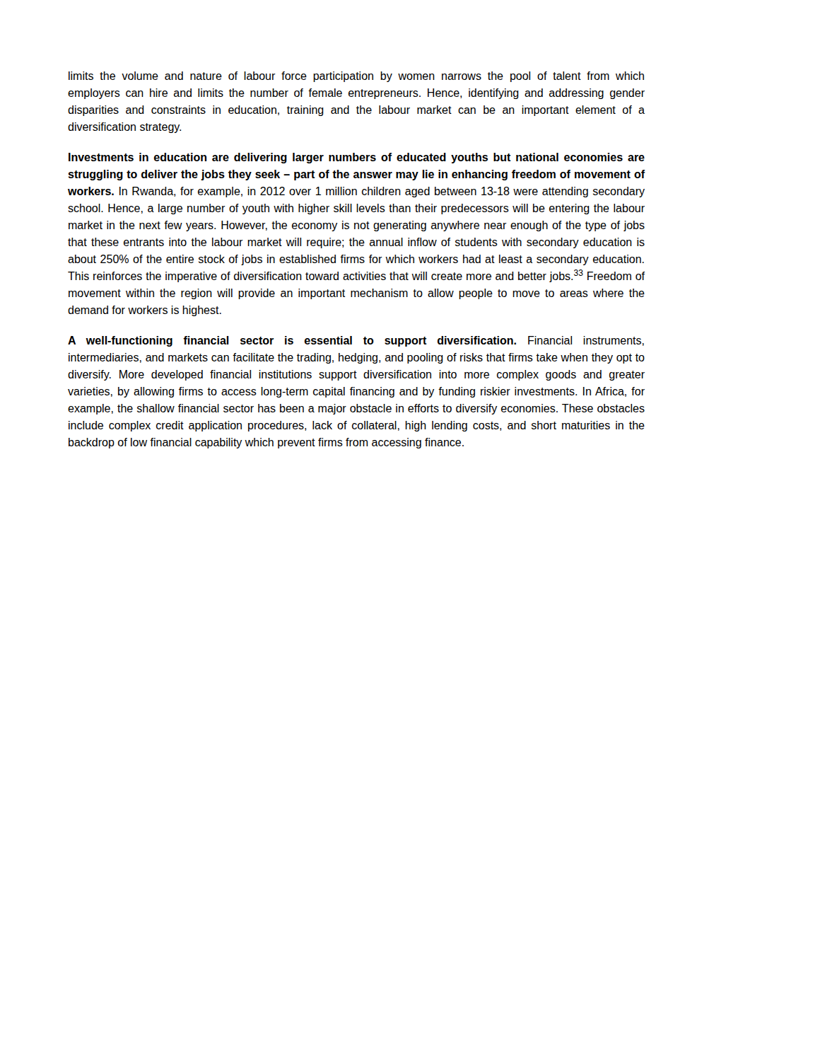limits the volume and nature of labour force participation by women narrows the pool of talent from which employers can hire and limits the number of female entrepreneurs. Hence, identifying and addressing gender disparities and constraints in education, training and the labour market can be an important element of a diversification strategy.
Investments in education are delivering larger numbers of educated youths but national economies are struggling to deliver the jobs they seek – part of the answer may lie in enhancing freedom of movement of workers. In Rwanda, for example, in 2012 over 1 million children aged between 13-18 were attending secondary school. Hence, a large number of youth with higher skill levels than their predecessors will be entering the labour market in the next few years. However, the economy is not generating anywhere near enough of the type of jobs that these entrants into the labour market will require; the annual inflow of students with secondary education is about 250% of the entire stock of jobs in established firms for which workers had at least a secondary education. This reinforces the imperative of diversification toward activities that will create more and better jobs.33 Freedom of movement within the region will provide an important mechanism to allow people to move to areas where the demand for workers is highest.
A well-functioning financial sector is essential to support diversification. Financial instruments, intermediaries, and markets can facilitate the trading, hedging, and pooling of risks that firms take when they opt to diversify. More developed financial institutions support diversification into more complex goods and greater varieties, by allowing firms to access long-term capital financing and by funding riskier investments. In Africa, for example, the shallow financial sector has been a major obstacle in efforts to diversify economies. These obstacles include complex credit application procedures, lack of collateral, high lending costs, and short maturities in the backdrop of low financial capability which prevent firms from accessing finance.